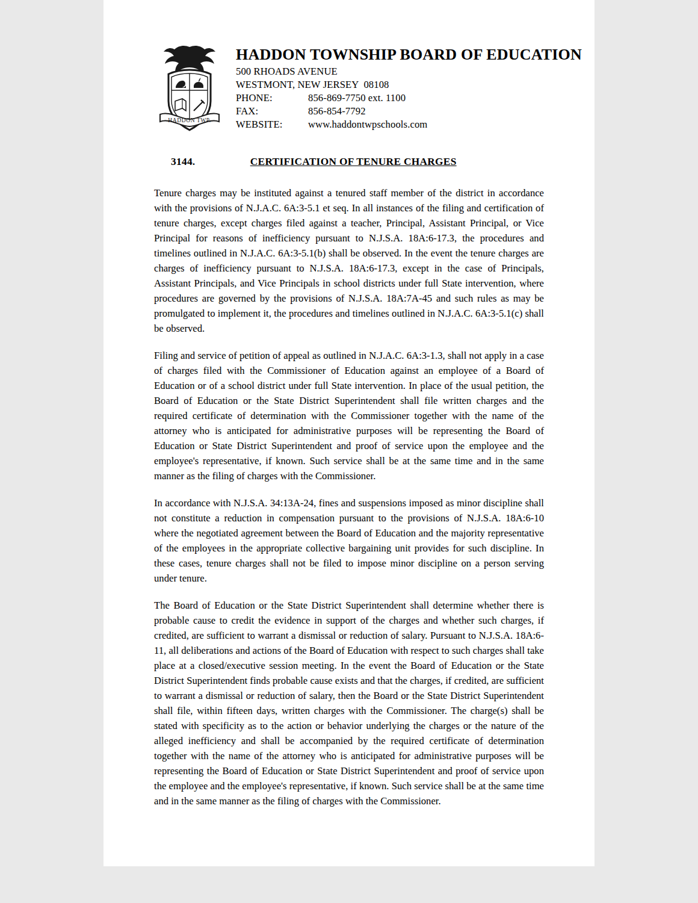HADDON TWP.
HADDON TOWNSHIP BOARD OF EDUCATION
500 RHOADS AVENUE WESTMONT, NEW JERSEY 08108 PHONE: 856-869-7750 ext. 1100 FAX: 856-854-7792 WEBSITE: www.haddontwpschools.com
3144. CERTIFICATION OF TENURE CHARGES
Tenure charges may be instituted against a tenured staff member of the district in accordance with the provisions of N.J.A.C. 6A:3-5.1 et seq. In all instances of the filing and certification of tenure charges, except charges filed against a teacher, Principal, Assistant Principal, or Vice Principal for reasons of inefficiency pursuant to N.J.S.A. 18A:6-17.3, the procedures and timelines outlined in N.J.A.C. 6A:3-5.1(b) shall be observed. In the event the tenure charges are charges of inefficiency pursuant to N.J.S.A. 18A:6-17.3, except in the case of Principals, Assistant Principals, and Vice Principals in school districts under full State intervention, where procedures are governed by the provisions of N.J.S.A. 18A:7A-45 and such rules as may be promulgated to implement it, the procedures and timelines outlined in N.J.A.C. 6A:3-5.1(c) shall be observed.
Filing and service of petition of appeal as outlined in N.J.A.C. 6A:3-1.3, shall not apply in a case of charges filed with the Commissioner of Education against an employee of a Board of Education or of a school district under full State intervention. In place of the usual petition, the Board of Education or the State District Superintendent shall file written charges and the required certificate of determination with the Commissioner together with the name of the attorney who is anticipated for administrative purposes will be representing the Board of Education or State District Superintendent and proof of service upon the employee and the employee's representative, if known. Such service shall be at the same time and in the same manner as the filing of charges with the Commissioner.
In accordance with N.J.S.A. 34:13A-24, fines and suspensions imposed as minor discipline shall not constitute a reduction in compensation pursuant to the provisions of N.J.S.A. 18A:6-10 where the negotiated agreement between the Board of Education and the majority representative of the employees in the appropriate collective bargaining unit provides for such discipline. In these cases, tenure charges shall not be filed to impose minor discipline on a person serving under tenure.
The Board of Education or the State District Superintendent shall determine whether there is probable cause to credit the evidence in support of the charges and whether such charges, if credited, are sufficient to warrant a dismissal or reduction of salary. Pursuant to N.J.S.A. 18A:6-11, all deliberations and actions of the Board of Education with respect to such charges shall take place at a closed/executive session meeting. In the event the Board of Education or the State District Superintendent finds probable cause exists and that the charges, if credited, are sufficient to warrant a dismissal or reduction of salary, then the Board or the State District Superintendent shall file, within fifteen days, written charges with the Commissioner. The charge(s) shall be stated with specificity as to the action or behavior underlying the charges or the nature of the alleged inefficiency and shall be accompanied by the required certificate of determination together with the name of the attorney who is anticipated for administrative purposes will be representing the Board of Education or State District Superintendent and proof of service upon the employee and the employee's representative, if known. Such service shall be at the same time and in the same manner as the filing of charges with the Commissioner.